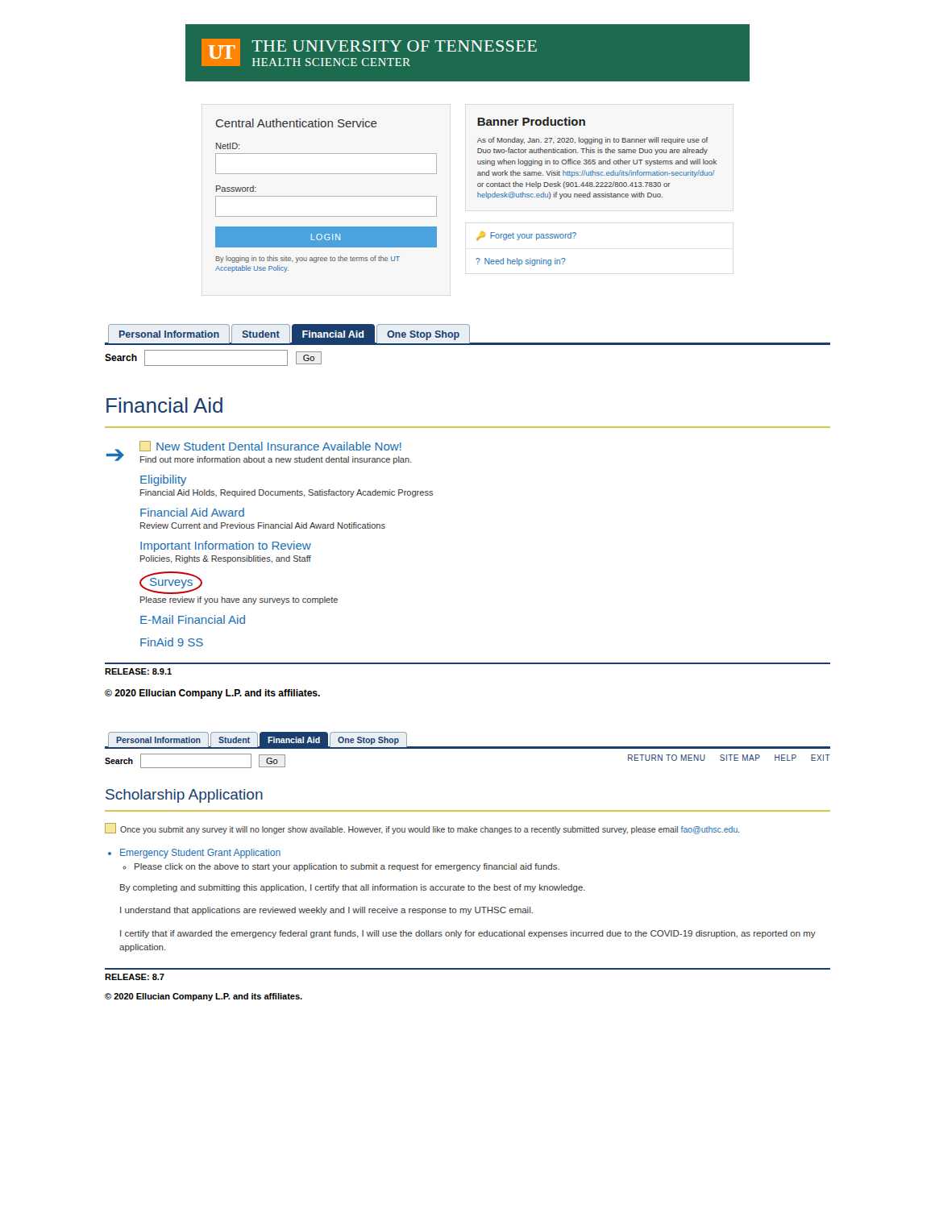UT
THE UNIVERSITY OF TENNESSEE
HEALTH SCIENCE CENTER
Central Authentication Service
NetID: Password: LOGIN
By logging in to this site, you agree to the terms of the UT Acceptable Use Policy.
Banner Production
As of Monday, Jan. 27, 2020, logging in to Banner will require use of Duo two-factor authentication. This is the same Duo you are already using when logging in to Office 365 and other UT systems and will look and work the same. Visit https://uthsc.edu/its/information-security/duo/ or contact the Help Desk (901.448.2222/800.413.7830 or helpdesk@uthsc.edu) if you need assistance with Duo.
🔑Forget your password?
?Need help signing in?
Personal Information Student Financial Aid One Stop Shop
Search Go
Financial Aid
➔
New Student Dental Insurance Available Now!
Find out more information about a new student dental insurance plan.
Eligibility
Financial Aid Holds, Required Documents, Satisfactory Academic Progress
Financial Aid Award
Review Current and Previous Financial Aid Award Notifications
Important Information to Review
Policies, Rights & Responsiblities, and Staff
Surveys
Please review if you have any surveys to complete
E-Mail Financial Aid
FinAid 9 SS
RELEASE: 8.9.1
© 2020 Ellucian Company L.P. and its affiliates.
Personal Information Student Financial Aid One Stop Shop
Search Go RETURN TO MENU SITE MAP HELP EXIT
Scholarship Application
Once you submit any survey it will no longer show available. However, if you would like to make changes to a recently submitted survey, please email fao@uthsc.edu.
Emergency Student Grant Application
Please click on the above to start your application to submit a request for emergency financial aid funds.
By completing and submitting this application, I certify that all information is accurate to the best of my knowledge.
I understand that applications are reviewed weekly and I will receive a response to my UTHSC email.
I certify that if awarded the emergency federal grant funds, I will use the dollars only for educational expenses incurred due to the COVID-19 disruption, as reported on my application.
RELEASE: 8.7
© 2020 Ellucian Company L.P. and its affiliates.